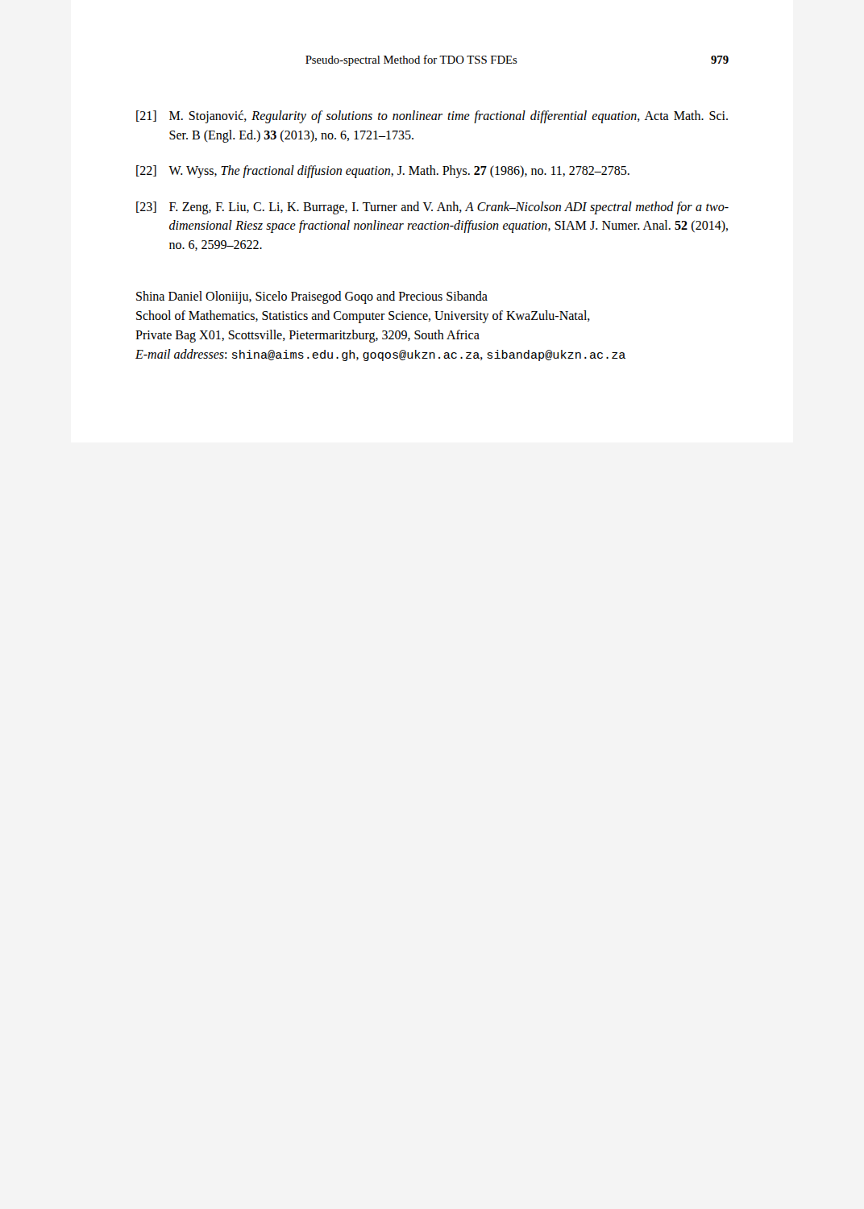Pseudo-spectral Method for TDO TSS FDEs 979
[21] M. Stojanović, Regularity of solutions to nonlinear time fractional differential equation, Acta Math. Sci. Ser. B (Engl. Ed.) 33 (2013), no. 6, 1721–1735.
[22] W. Wyss, The fractional diffusion equation, J. Math. Phys. 27 (1986), no. 11, 2782–2785.
[23] F. Zeng, F. Liu, C. Li, K. Burrage, I. Turner and V. Anh, A Crank–Nicolson ADI spectral method for a two-dimensional Riesz space fractional nonlinear reaction-diffusion equation, SIAM J. Numer. Anal. 52 (2014), no. 6, 2599–2622.
Shina Daniel Oloniiju, Sicelo Praisegod Goqo and Precious Sibanda
School of Mathematics, Statistics and Computer Science, University of KwaZulu-Natal,
Private Bag X01, Scottsville, Pietermaritzburg, 3209, South Africa
E-mail addresses: shina@aims.edu.gh, goqos@ukzn.ac.za, sibandap@ukzn.ac.za